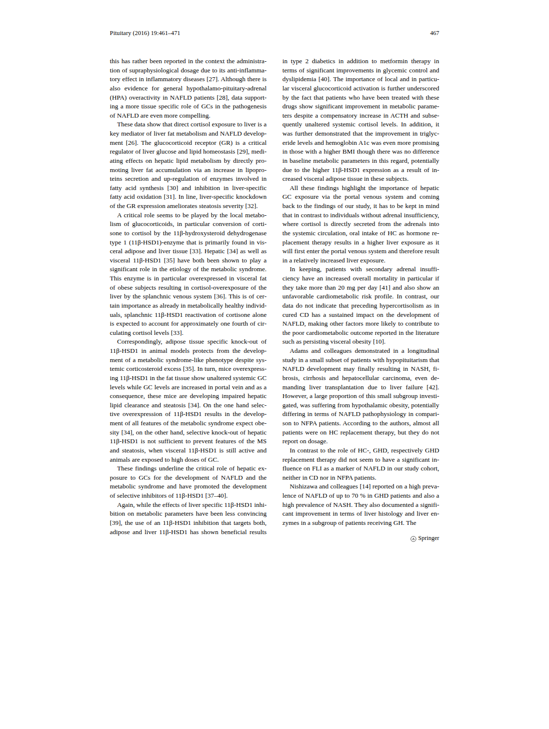Pituitary (2016) 19:461–471
467
this has rather been reported in the context the administration of supraphysiological dosage due to its anti-inflammatory effect in inflammatory diseases [27]. Although there is also evidence for general hypothalamo-pituitary-adrenal (HPA) overactivity in NAFLD patients [28], data supporting a more tissue specific role of GCs in the pathogenesis of NAFLD are even more compelling.
These data show that direct cortisol exposure to liver is a key mediator of liver fat metabolism and NAFLD development [26]. The glucocorticoid receptor (GR) is a critical regulator of liver glucose and lipid homeostasis [29], mediating effects on hepatic lipid metabolism by directly promoting liver fat accumulation via an increase in lipoproteins secretion and up-regulation of enzymes involved in fatty acid synthesis [30] and inhibition in liver-specific fatty acid oxidation [31]. In line, liver-specific knockdown of the GR expression ameliorates steatosis severity [32].
A critical role seems to be played by the local metabolism of glucocorticoids, in particular conversion of cortisone to cortisol by the 11β-hydroxysteroid dehydrogenase type 1 (11β-HSD1)-enzyme that is primarily found in visceral adipose and liver tissue [33]. Hepatic [34] as well as visceral 11β-HSD1 [35] have both been shown to play a significant role in the etiology of the metabolic syndrome. This enzyme is in particular overexpressed in visceral fat of obese subjects resulting in cortisol-overexposure of the liver by the splanchnic venous system [36]. This is of certain importance as already in metabolically healthy individuals, splanchnic 11β-HSD1 reactivation of cortisone alone is expected to account for approximately one fourth of circulating cortisol levels [33].
Correspondingly, adipose tissue specific knock-out of 11β-HSD1 in animal models protects from the development of a metabolic syndrome-like phenotype despite systemic corticosteroid excess [35]. In turn, mice overexpressing 11β-HSD1 in the fat tissue show unaltered systemic GC levels while GC levels are increased in portal vein and as a consequence, these mice are developing impaired hepatic lipid clearance and steatosis [34]. On the one hand selective overexpression of 11β-HSD1 results in the development of all features of the metabolic syndrome expect obesity [34], on the other hand, selective knock-out of hepatic 11β-HSD1 is not sufficient to prevent features of the MS and steatosis, when visceral 11β-HSD1 is still active and animals are exposed to high doses of GC.
These findings underline the critical role of hepatic exposure to GCs for the development of NAFLD and the metabolic syndrome and have promoted the development of selective inhibitors of 11β-HSD1 [37–40].
Again, while the effects of liver specific 11β-HSD1 inhibition on metabolic parameters have been less convincing [39], the use of an 11β-HSD1 inhibition that targets both, adipose and liver 11β-HSD1 has shown beneficial results in type 2 diabetics in addition to metformin therapy in terms of significant improvements in glycemic control and dyslipidemia [40]. The importance of local and in particular visceral glucocorticoid activation is further underscored by the fact that patients who have been treated with these drugs show significant improvement in metabolic parameters despite a compensatory increase in ACTH and subsequently unaltered systemic cortisol levels. In addition, it was further demonstrated that the improvement in triglyceride levels and hemoglobin A1c was even more promising in those with a higher BMI though there was no difference in baseline metabolic parameters in this regard, potentially due to the higher 11β-HSD1 expression as a result of increased visceral adipose tissue in these subjects.
All these findings highlight the importance of hepatic GC exposure via the portal venous system and coming back to the findings of our study, it has to be kept in mind that in contrast to individuals without adrenal insufficiency, where cortisol is directly secreted from the adrenals into the systemic circulation, oral intake of HC as hormone replacement therapy results in a higher liver exposure as it will first enter the portal venous system and therefore result in a relatively increased liver exposure.
In keeping, patients with secondary adrenal insufficiency have an increased overall mortality in particular if they take more than 20 mg per day [41] and also show an unfavorable cardiometabolic risk profile. In contrast, our data do not indicate that preceding hypercortisolism as in cured CD has a sustained impact on the development of NAFLD, making other factors more likely to contribute to the poor cardiometabolic outcome reported in the literature such as persisting visceral obesity [10].
Adams and colleagues demonstrated in a longitudinal study in a small subset of patients with hypopituitarism that NAFLD development may finally resulting in NASH, fibrosis, cirrhosis and hepatocellular carcinoma, even demanding liver transplantation due to liver failure [42]. However, a large proportion of this small subgroup investigated, was suffering from hypothalamic obesity, potentially differing in terms of NAFLD pathophysiology in comparison to NFPA patients. According to the authors, almost all patients were on HC replacement therapy, but they do not report on dosage.
In contrast to the role of HC-, GHD, respectively GHD replacement therapy did not seem to have a significant influence on FLI as a marker of NAFLD in our study cohort, neither in CD nor in NFPA patients.
Nishizawa and colleagues [14] reported on a high prevalence of NAFLD of up to 70 % in GHD patients and also a high prevalence of NASH. They also documented a significant improvement in terms of liver histology and liver enzymes in a subgroup of patients receiving GH. The
Springer